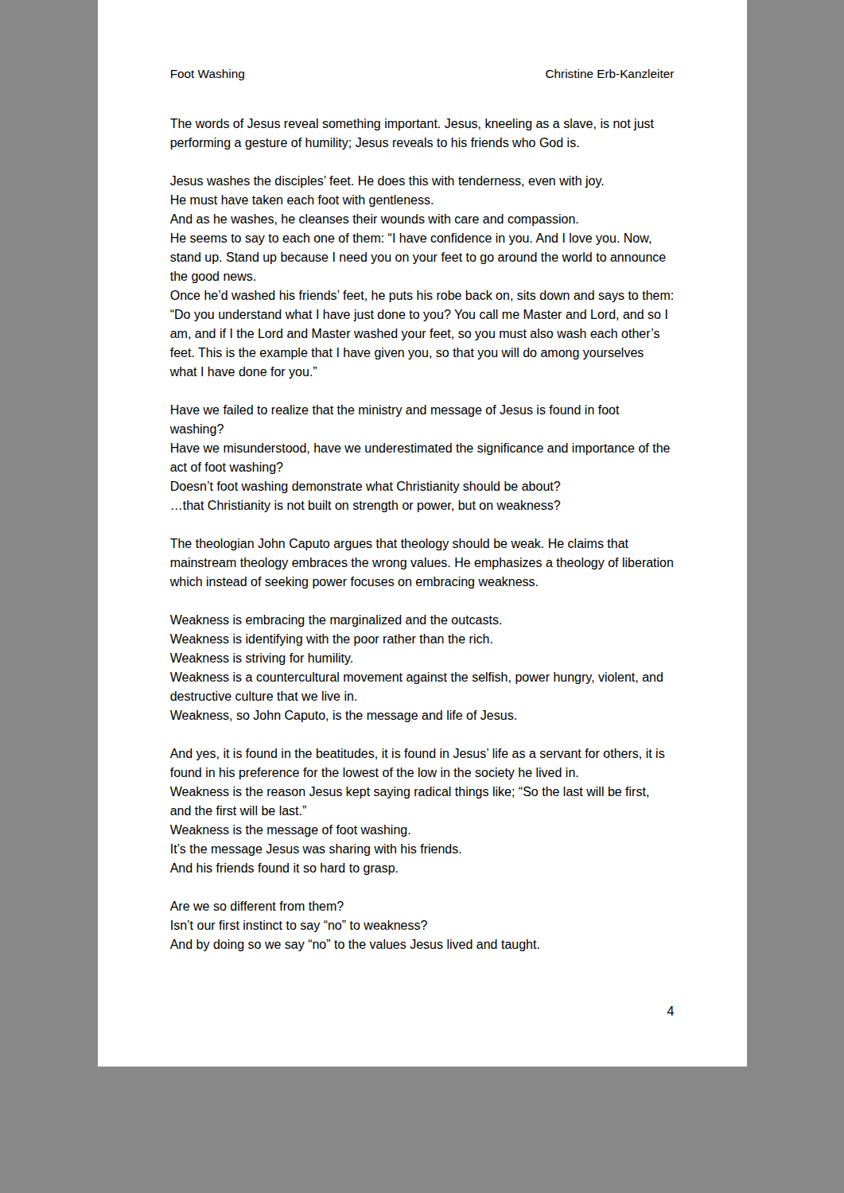Foot Washing Christine Erb-Kanzleiter
The words of Jesus reveal something important. Jesus, kneeling as a slave, is not just performing a gesture of humility; Jesus reveals to his friends who God is.
Jesus washes the disciples’ feet. He does this with tenderness, even with joy.
He must have taken each foot with gentleness.
And as he washes, he cleanses their wounds with care and compassion.
He seems to say to each one of them: “I have confidence in you. And I love you. Now, stand up. Stand up because I need you on your feet to go around the world to announce the good news.
Once he’d washed his friends’ feet, he puts his robe back on, sits down and says to them: “Do you understand what I have just done to you? You call me Master and Lord, and so I am, and if I the Lord and Master washed your feet, so you must also wash each other’s feet. This is the example that I have given you, so that you will do among yourselves what I have done for you.”
Have we failed to realize that the ministry and message of Jesus is found in foot washing?
Have we misunderstood, have we underestimated the significance and importance of the act of foot washing?
Doesn’t foot washing demonstrate what Christianity should be about?
…that Christianity is not built on strength or power, but on weakness?
The theologian John Caputo argues that theology should be weak. He claims that mainstream theology embraces the wrong values. He emphasizes a theology of liberation which instead of seeking power focuses on embracing weakness.
Weakness is embracing the marginalized and the outcasts.
Weakness is identifying with the poor rather than the rich.
Weakness is striving for humility.
Weakness is a countercultural movement against the selfish, power hungry, violent, and destructive culture that we live in.
Weakness, so John Caputo, is the message and life of Jesus.
And yes, it is found in the beatitudes, it is found in Jesus’ life as a servant for others, it is found in his preference for the lowest of the low in the society he lived in.
Weakness is the reason Jesus kept saying radical things like; “So the last will be first, and the first will be last.”
Weakness is the message of foot washing.
It’s the message Jesus was sharing with his friends.
And his friends found it so hard to grasp.
Are we so different from them?
Isn’t our first instinct to say “no” to weakness?
And by doing so we say “no” to the values Jesus lived and taught.
4